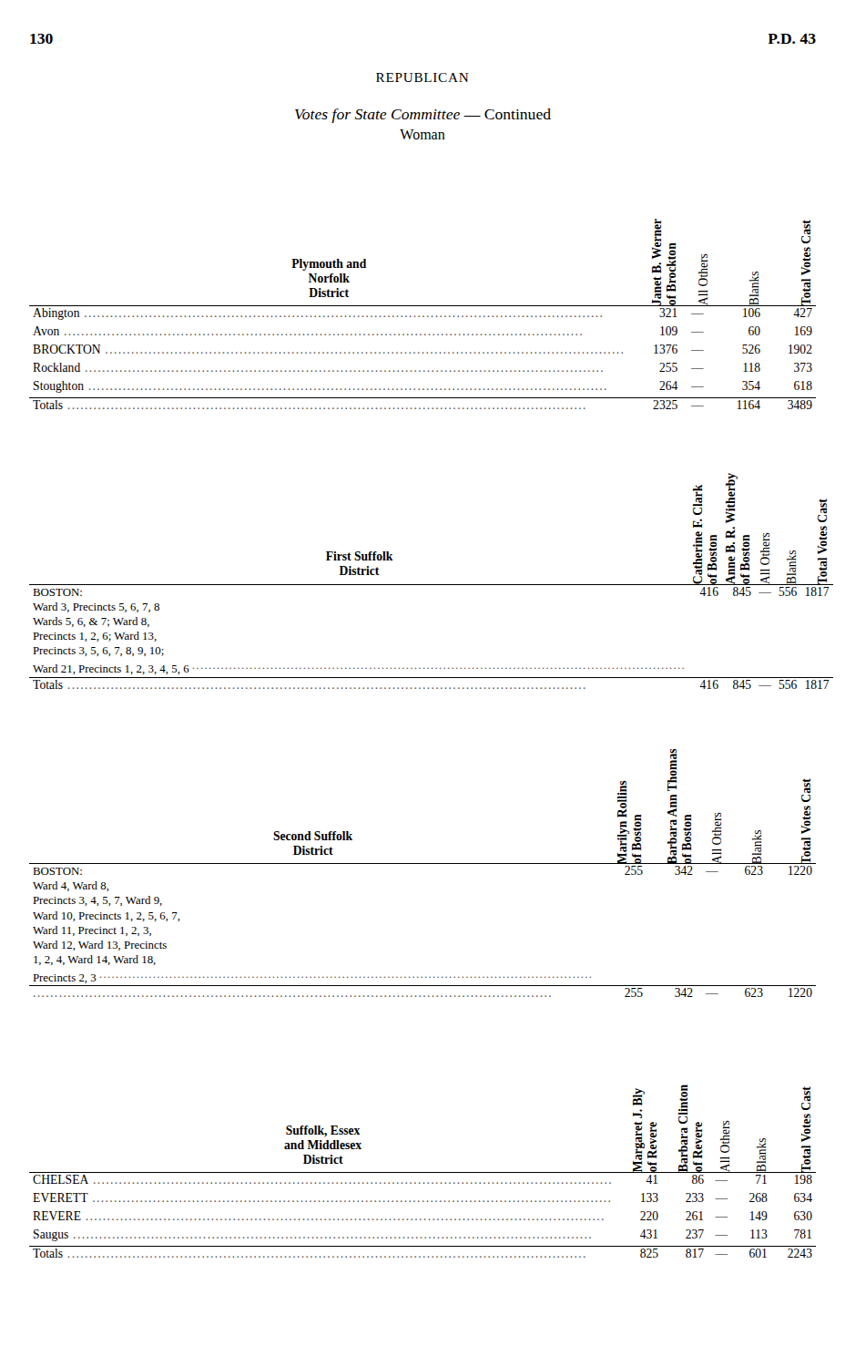130 P.D. 43
REPUBLICAN
Votes for State Committee — Continued
Woman
| Plymouth and Norfolk District | Janet B. Werner of Brockton | All Others | Blanks | Total Votes Cast |
| --- | --- | --- | --- | --- |
| Abington | 321 | — | 106 | 427 |
| Avon | 109 | — | 60 | 169 |
| BROCKTON | 1376 | — | 526 | 1902 |
| Rockland | 255 | — | 118 | 373 |
| Stoughton | 264 | — | 354 | 618 |
| Totals | 2325 | — | 1164 | 3489 |
| First Suffolk District | Catherine F. Clark of Boston | Anne B. R. Witherby of Boston | All Others | Blanks | Total Votes Cast |
| --- | --- | --- | --- | --- | --- |
| BOSTON: Ward 3, Precincts 5, 6, 7, 8 Wards 5, 6, & 7; Ward 8, Precincts 1, 2, 6; Ward 13, Precincts 3, 5, 6, 7, 8, 9, 10; Ward 21, Precincts 1, 2, 3, 4, 5, 6 | 416 | 845 | — | 556 | 1817 |
| Totals | 416 | 845 | — | 556 | 1817 |
| Second Suffolk District | Marilyn Rollins of Boston | Barbara Ann Thomas of Boston | All Others | Blanks | Total Votes Cast |
| --- | --- | --- | --- | --- | --- |
| BOSTON: Ward 4, Ward 8, Precincts 3, 4, 5, 7, Ward 9, Ward 10, Precincts 1, 2, 5, 6, 7, Ward 11, Precinct 1, 2, 3, Ward 12, Ward 13, Precincts 1, 2, 4, Ward 14, Ward 18, Precincts 2, 3 | 255 | 342 | — | 623 | 1220 |
| | 255 | 342 | — | 623 | 1220 |
| Suffolk, Essex and Middlesex District | Margaret J. Bly of Revere | Barbara Clinton of Revere | All Others | Blanks | Total Votes Cast |
| --- | --- | --- | --- | --- | --- |
| CHELSEA | 41 | 86 | — | 71 | 198 |
| EVERETT | 133 | 233 | — | 268 | 634 |
| REVERE | 220 | 261 | — | 149 | 630 |
| Saugus | 431 | 237 | — | 113 | 781 |
| Totals | 825 | 817 | — | 601 | 2243 |